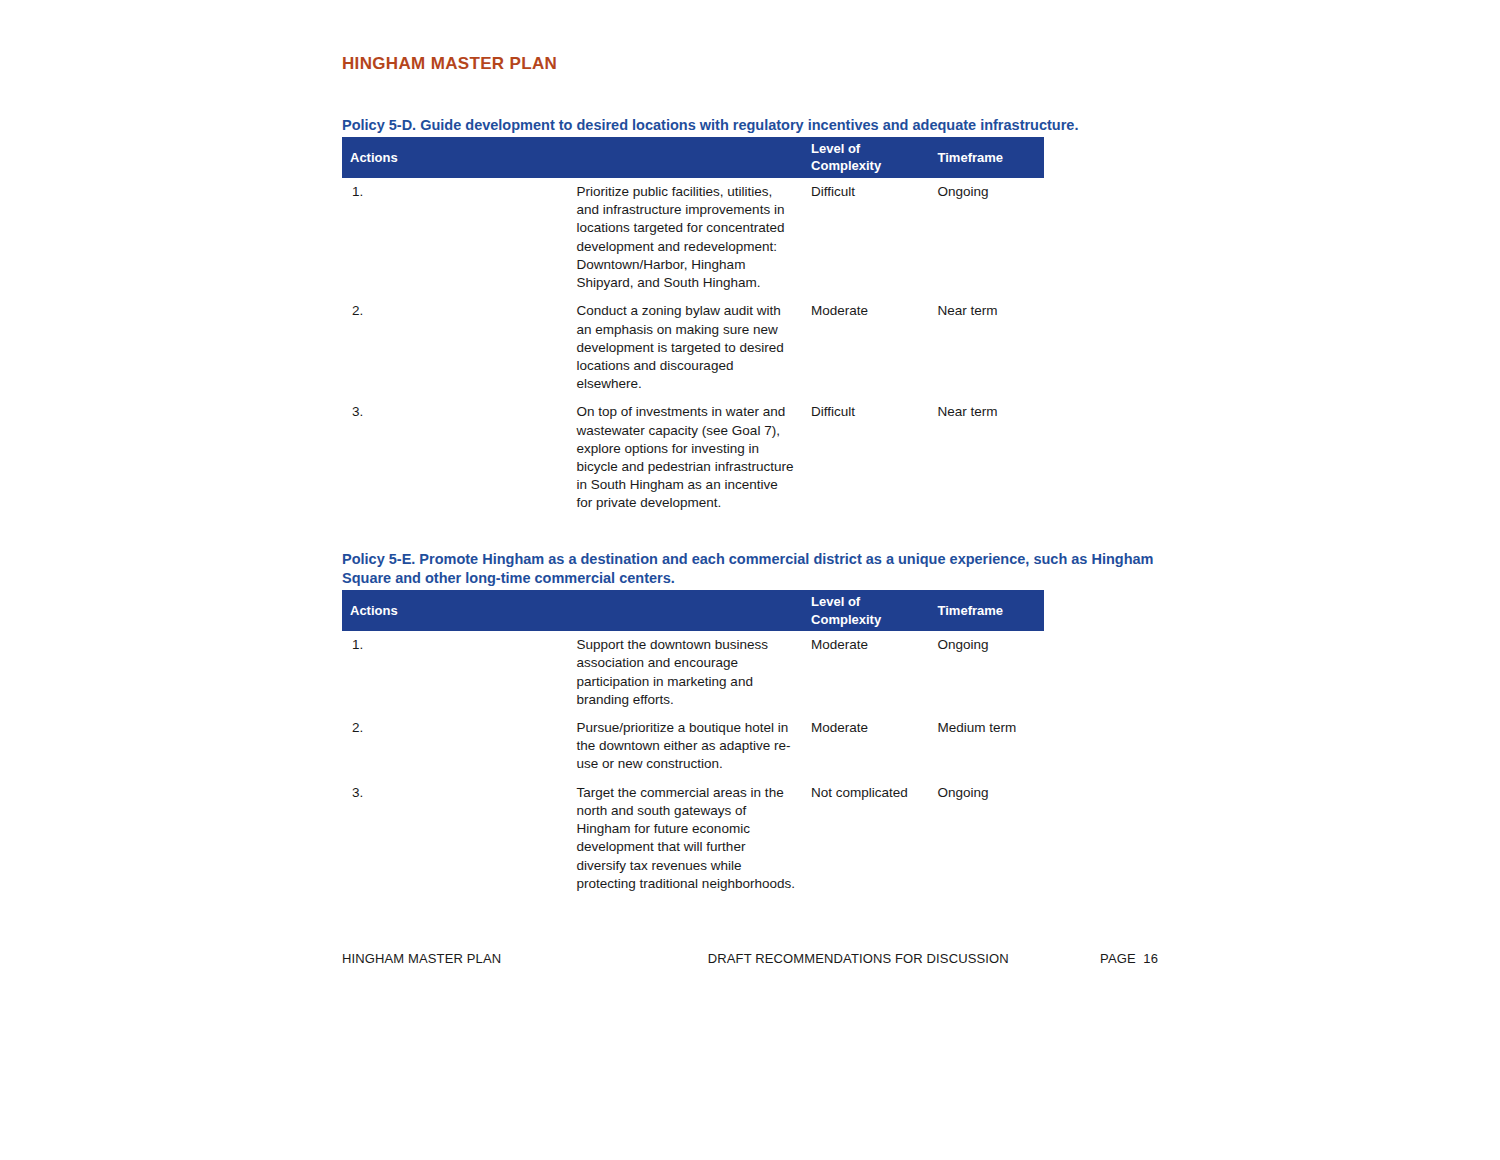Hingham Master Plan
Policy 5-D. Guide development to desired locations with regulatory incentives and adequate infrastructure.
| Actions | Level of Complexity | Timeframe | |
| --- | --- | --- | --- |
| 1. | Prioritize public facilities, utilities, and infrastructure improvements in locations targeted for concentrated development and redevelopment: Downtown/Harbor, Hingham Shipyard, and South Hingham. | Difficult | Ongoing | |
| 2. | Conduct a zoning bylaw audit with an emphasis on making sure new development is targeted to desired locations and discouraged elsewhere. | Moderate | Near term | |
| 3. | On top of investments in water and wastewater capacity (see Goal 7), explore options for investing in bicycle and pedestrian infrastructure in South Hingham as an incentive for private development. | Difficult | Near term | |
Policy 5-E. Promote Hingham as a destination and each commercial district as a unique experience, such as Hingham Square and other long-time commercial centers.
| Actions | Level of Complexity | Timeframe | |
| --- | --- | --- | --- |
| 1. | Support the downtown business association and encourage participation in marketing and branding efforts. | Moderate | Ongoing | |
| 2. | Pursue/prioritize a boutique hotel in the downtown either as adaptive re-use or new construction. | Moderate | Medium term | |
| 3. | Target the commercial areas in the north and south gateways of Hingham for future economic development that will further diversify tax revenues while protecting traditional neighborhoods. | Not complicated | Ongoing | |
HINGHAM MASTER PLAN
DRAFT RECOMMENDATIONS FOR DISCUSSION
PAGE 16